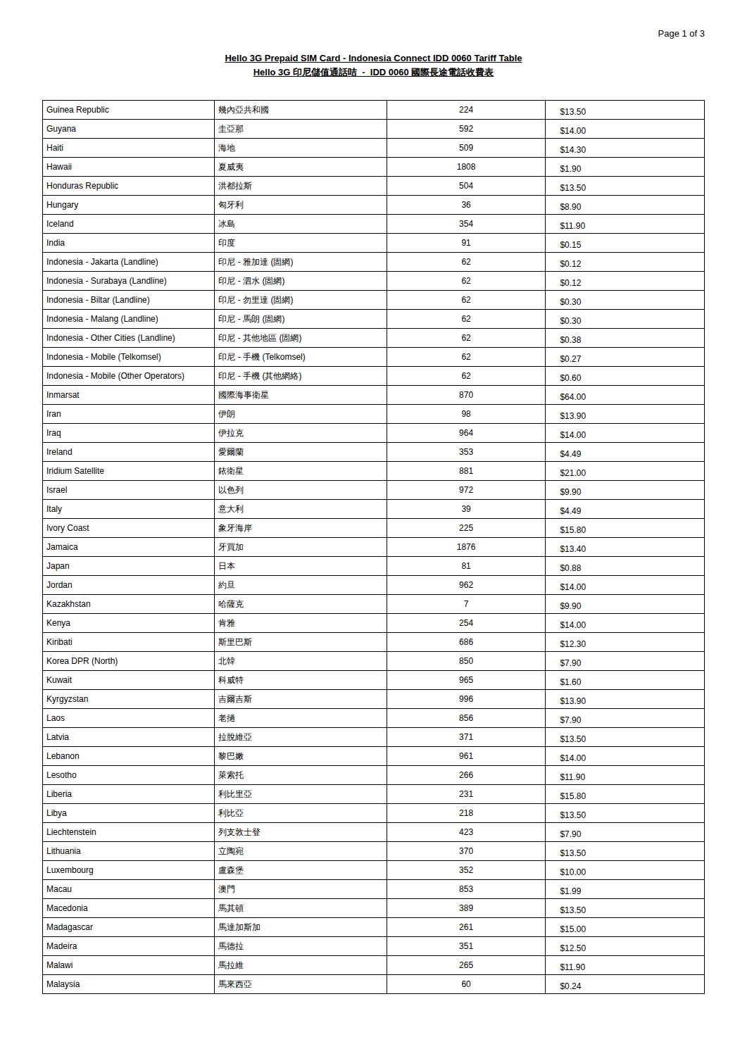Page 1 of 3
Hello 3G Prepaid SIM Card - Indonesia Connect IDD 0060 Tariff Table
Hello 3G 印尼儲值通話咭 - IDD 0060 國際長途電話收費表
| Guinea Republic | 幾內亞共和國 | 224 | $13.50 |
| Guyana | 圭亞那 | 592 | $14.00 |
| Haiti | 海地 | 509 | $14.30 |
| Hawaii | 夏威夷 | 1808 | $1.90 |
| Honduras Republic | 洪都拉斯 | 504 | $13.50 |
| Hungary | 匈牙利 | 36 | $8.90 |
| Iceland | 冰島 | 354 | $11.90 |
| India | 印度 | 91 | $0.15 |
| Indonesia - Jakarta (Landline) | 印尼 - 雅加達 (固網) | 62 | $0.12 |
| Indonesia - Surabaya (Landline) | 印尼 - 泗水 (固網) | 62 | $0.12 |
| Indonesia - Biltar (Landline) | 印尼 - 勿里達 (固網) | 62 | $0.30 |
| Indonesia - Malang (Landline) | 印尼 - 馬朗 (固網) | 62 | $0.30 |
| Indonesia - Other Cities (Landline) | 印尼 - 其他地區 (固網) | 62 | $0.38 |
| Indonesia - Mobile (Telkomsel) | 印尼 - 手機 (Telkomsel) | 62 | $0.27 |
| Indonesia - Mobile (Other Operators) | 印尼 - 手機 (其他網絡) | 62 | $0.60 |
| Inmarsat | 國際海事衛星 | 870 | $64.00 |
| Iran | 伊朗 | 98 | $13.90 |
| Iraq | 伊拉克 | 964 | $14.00 |
| Ireland | 愛爾蘭 | 353 | $4.49 |
| Iridium Satellite | 銥衛星 | 881 | $21.00 |
| Israel | 以色列 | 972 | $9.90 |
| Italy | 意大利 | 39 | $4.49 |
| Ivory Coast | 象牙海岸 | 225 | $15.80 |
| Jamaica | 牙買加 | 1876 | $13.40 |
| Japan | 日本 | 81 | $0.88 |
| Jordan | 約旦 | 962 | $14.00 |
| Kazakhstan | 哈薩克 | 7 | $9.90 |
| Kenya | 肯雅 | 254 | $14.00 |
| Kiribati | 斯里巴斯 | 686 | $12.30 |
| Korea DPR (North) | 北韓 | 850 | $7.90 |
| Kuwait | 科威特 | 965 | $1.60 |
| Kyrgyzstan | 吉爾吉斯 | 996 | $13.90 |
| Laos | 老撾 | 856 | $7.90 |
| Latvia | 拉脫維亞 | 371 | $13.50 |
| Lebanon | 黎巴嫩 | 961 | $14.00 |
| Lesotho | 萊索托 | 266 | $11.90 |
| Liberia | 利比里亞 | 231 | $15.80 |
| Libya | 利比亞 | 218 | $13.50 |
| Liechtenstein | 列支敦士登 | 423 | $7.90 |
| Lithuania | 立陶宛 | 370 | $13.50 |
| Luxembourg | 盧森堡 | 352 | $10.00 |
| Macau | 澳門 | 853 | $1.99 |
| Macedonia | 馬其頓 | 389 | $13.50 |
| Madagascar | 馬達加斯加 | 261 | $15.00 |
| Madeira | 馬德拉 | 351 | $12.50 |
| Malawi | 馬拉維 | 265 | $11.90 |
| Malaysia | 馬來西亞 | 60 | $0.24 |